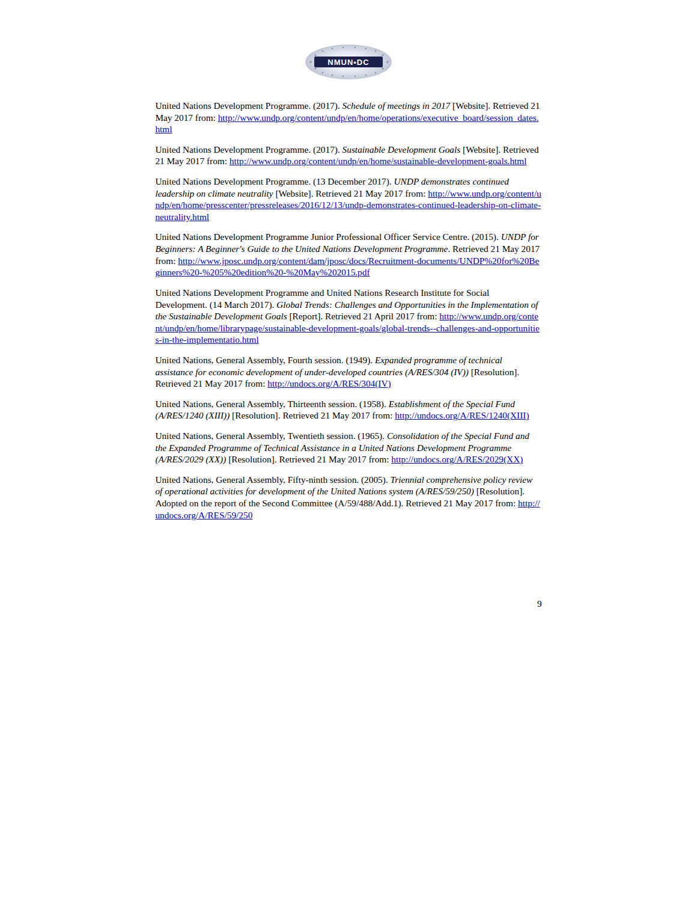NMUN DC logo NMUN•DC
United Nations Development Programme. (2017). Schedule of meetings in 2017 [Website]. Retrieved 21 May 2017 from: http://www.undp.org/content/undp/en/home/operations/executive_board/session_dates.html
United Nations Development Programme. (2017). Sustainable Development Goals [Website]. Retrieved 21 May 2017 from: http://www.undp.org/content/undp/en/home/sustainable-development-goals.html
United Nations Development Programme. (13 December 2017). UNDP demonstrates continued leadership on climate neutrality [Website]. Retrieved 21 May 2017 from: http://www.undp.org/content/undp/en/home/presscenter/pressreleases/2016/12/13/undp-demonstrates-continued-leadership-on-climate-neutrality.html
United Nations Development Programme Junior Professional Officer Service Centre. (2015). UNDP for Beginners: A Beginner's Guide to the United Nations Development Programme. Retrieved 21 May 2017 from: http://www.jposc.undp.org/content/dam/jposc/docs/Recruitment-documents/UNDP%20for%20Beginners%20-%205%20edition%20-%20May%202015.pdf
United Nations Development Programme and United Nations Research Institute for Social Development. (14 March 2017). Global Trends: Challenges and Opportunities in the Implementation of the Sustainable Development Goals [Report]. Retrieved 21 April 2017 from: http://www.undp.org/content/undp/en/home/librarypage/sustainable-development-goals/global-trends--challenges-and-opportunities-in-the-implementatio.html
United Nations, General Assembly, Fourth session. (1949). Expanded programme of technical assistance for economic development of under-developed countries (A/RES/304 (IV)) [Resolution]. Retrieved 21 May 2017 from: http://undocs.org/A/RES/304(IV)
United Nations, General Assembly, Thirteenth session. (1958). Establishment of the Special Fund (A/RES/1240 (XIII)) [Resolution]. Retrieved 21 May 2017 from: http://undocs.org/A/RES/1240(XIII)
United Nations, General Assembly, Twentieth session. (1965). Consolidation of the Special Fund and the Expanded Programme of Technical Assistance in a United Nations Development Programme (A/RES/2029 (XX)) [Resolution]. Retrieved 21 May 2017 from: http://undocs.org/A/RES/2029(XX)
United Nations, General Assembly, Fifty-ninth session. (2005). Triennial comprehensive policy review of operational activities for development of the United Nations system (A/RES/59/250) [Resolution]. Adopted on the report of the Second Committee (A/59/488/Add.1). Retrieved 21 May 2017 from: http://undocs.org/A/RES/59/250
9